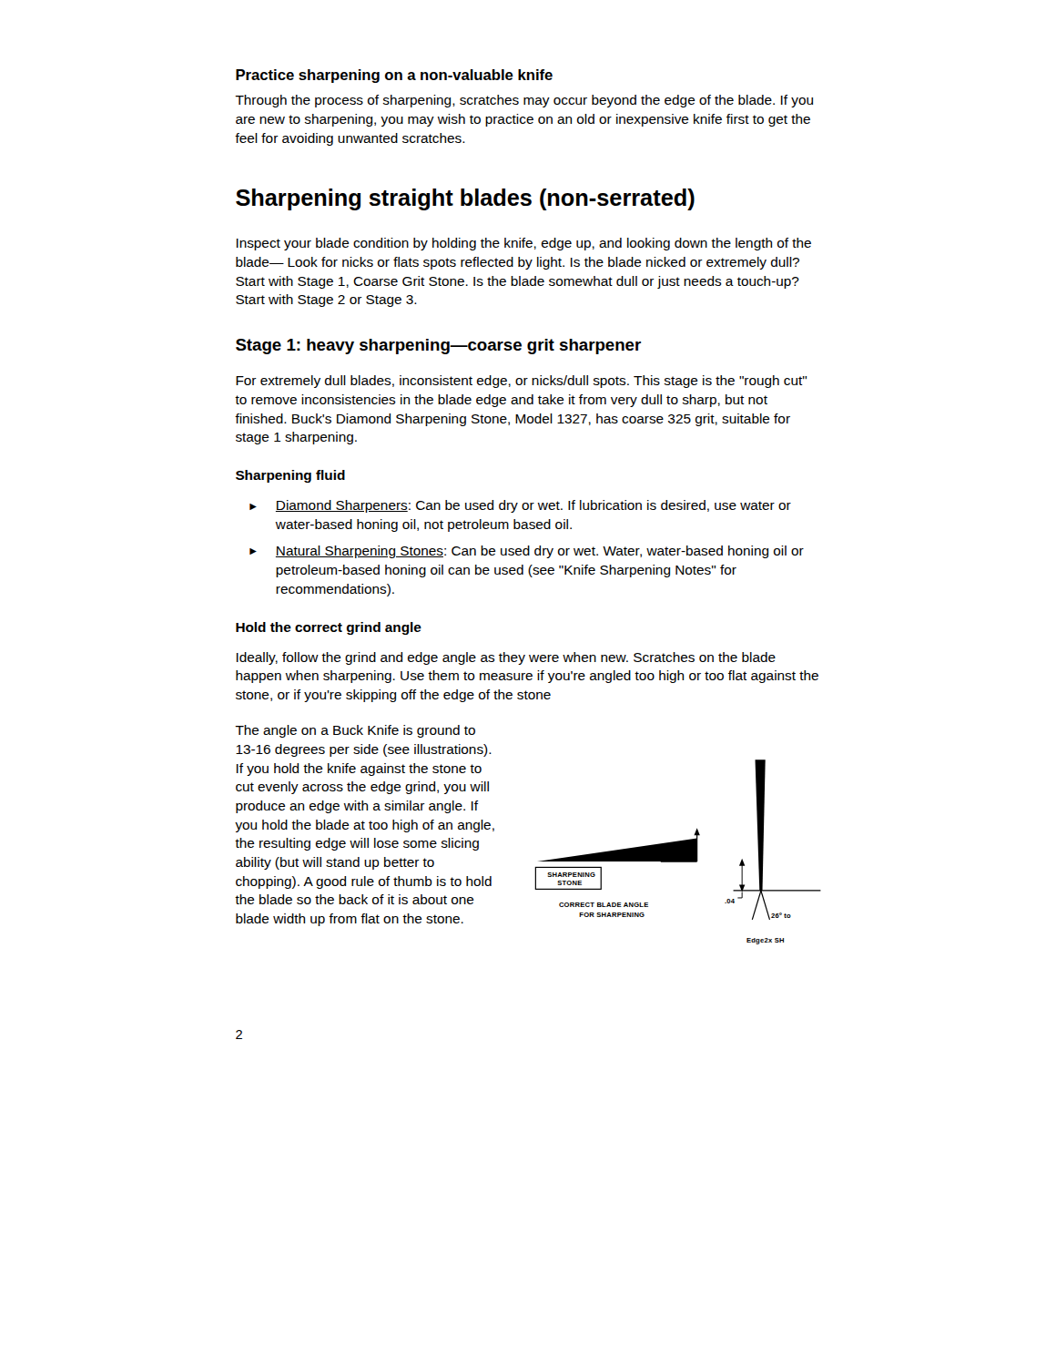Practice sharpening on a non-valuable knife
Through the process of sharpening, scratches may occur beyond the edge of the blade. If you are new to sharpening, you may wish to practice on an old or inexpensive knife first to get the feel for avoiding unwanted scratches.
Sharpening straight blades (non-serrated)
Inspect your blade condition by holding the knife, edge up, and looking down the length of the blade— Look for nicks or flats spots reflected by light. Is the blade nicked or extremely dull? Start with Stage 1, Coarse Grit Stone. Is the blade somewhat dull or just needs a touch-up? Start with Stage 2 or Stage 3.
Stage 1: heavy sharpening—coarse grit sharpener
For extremely dull blades, inconsistent edge, or nicks/dull spots. This stage is the "rough cut" to remove inconsistencies in the blade edge and take it from very dull to sharp, but not finished. Buck's Diamond Sharpening Stone, Model 1327, has coarse 325 grit, suitable for stage 1 sharpening.
Sharpening fluid
Diamond Sharpeners: Can be used dry or wet. If lubrication is desired, use water or water-based honing oil, not petroleum based oil.
Natural Sharpening Stones: Can be used dry or wet. Water, water-based honing oil or petroleum-based honing oil can be used (see "Knife Sharpening Notes" for recommendations).
Hold the correct grind angle
Ideally, follow the grind and edge angle as they were when new. Scratches on the blade happen when sharpening. Use them to measure if you're angled too high or too flat against the stone, or if you're skipping off the edge of the stone
The angle on a Buck Knife is ground to 13-16 degrees per side (see illustrations). If you hold the knife against the stone to cut evenly across the edge grind, you will produce an edge with a similar angle. If you hold the blade at too high of an angle, the resulting edge will lose some slicing ability (but will stand up better to chopping). A good rule of thumb is to hold the blade so the back of it is about one blade width up from flat on the stone.
13º to 16º SHARPENING STONE CORRECT BLADE ANGLE FOR SHARPENING .04 26º to Edge2x SH
2